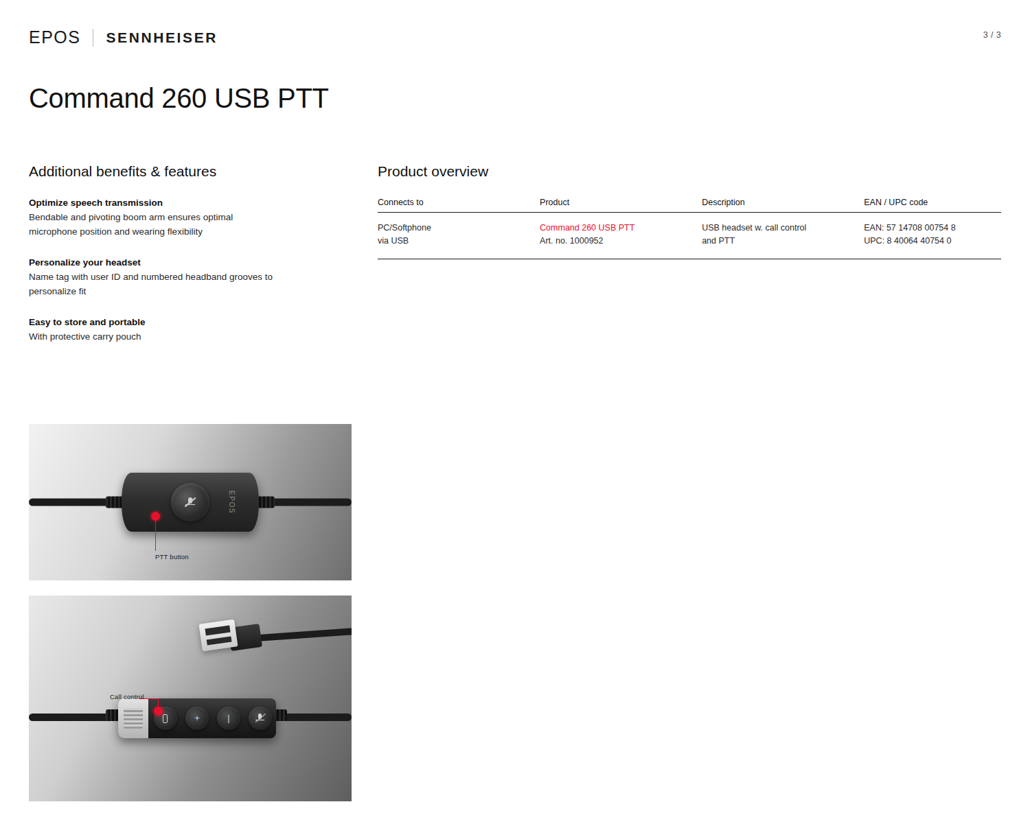EPOS SENNHEISER
3 / 3
Command 260 USB PTT
Additional benefits & features
Optimize speech transmission
Bendable and pivoting boom arm ensures optimal microphone position and wearing flexibility
Personalize your headset
Name tag with user ID and numbered headband grooves to personalize fit
Easy to store and portable
With protective carry pouch
Product overview
| Connects to | Product | Description | EAN / UPC code |
| --- | --- | --- | --- |
| PC/Softphone via USB | Command 260 USB PTT Art. no. 1000952 | USB headset w. call control and PTT | EAN: 57 14708 00754 8 UPC: 8 40064 40754 0 |
EPOS
PTT button
+
|
Call control